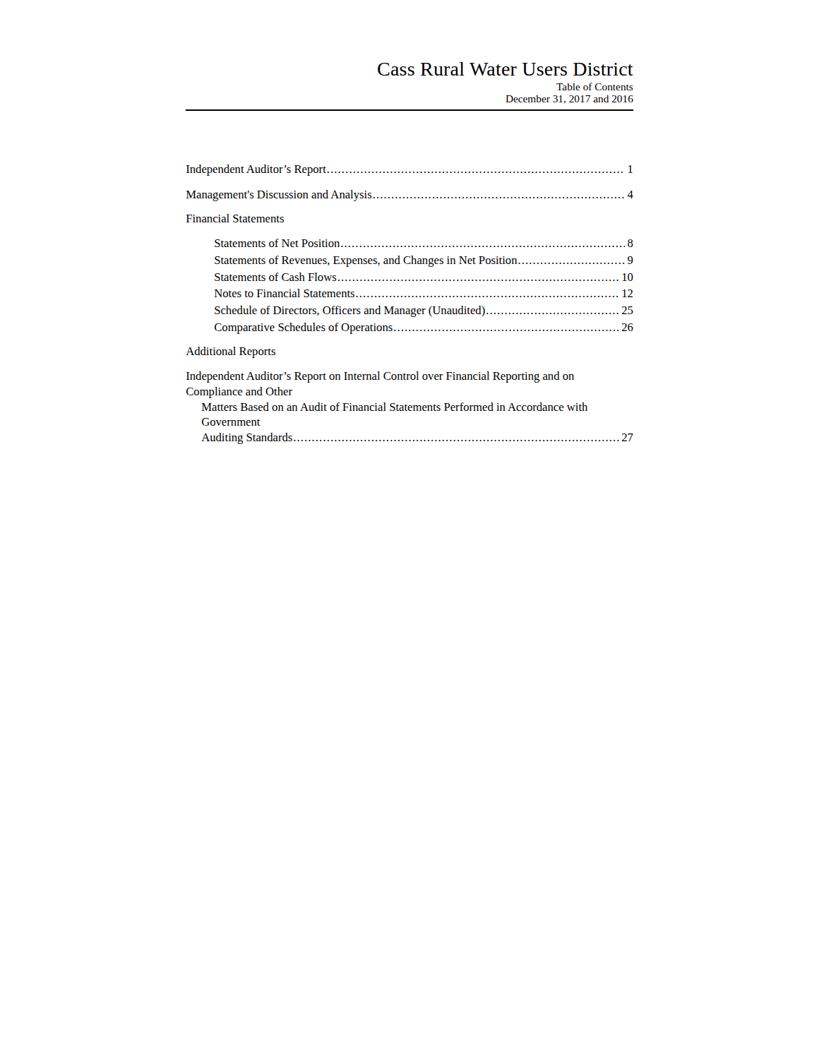Cass Rural Water Users District
Table of Contents
December 31, 2017 and 2016
Independent Auditor’s Report .................................................................................................................................. 1
Management's Discussion and Analysis .................................................................................................................. 4
Financial Statements
Statements of Net Position .................................................................................................................. 8
Statements of Revenues, Expenses, and Changes in Net Position .................................................................................................................. 9
Statements of Cash Flows .................................................................................................................. 10
Notes to Financial Statements .................................................................................................................. 12
Schedule of Directors, Officers and Manager (Unaudited) .................................................................................................................. 25
Comparative Schedules of Operations .................................................................................................................. 26
Additional Reports
Independent Auditor’s Report on Internal Control over Financial Reporting and on Compliance and Other Matters Based on an Audit of Financial Statements Performed in Accordance with Government Auditing Standards .................................................................................................................. 27